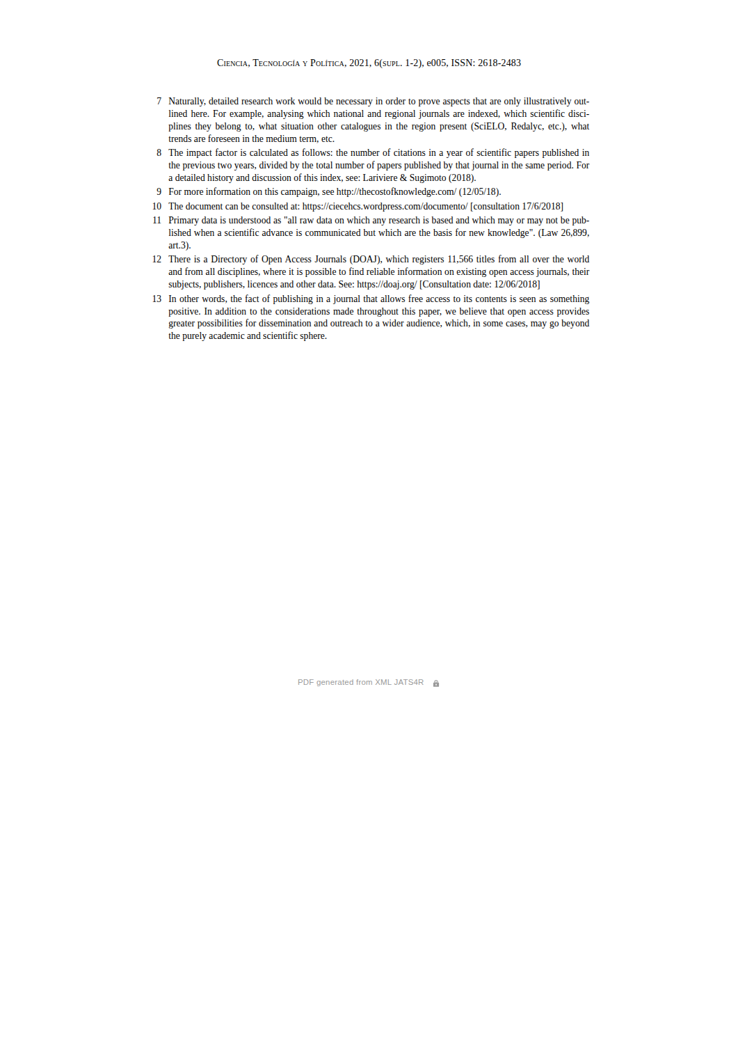Ciencia, Tecnología y Política, 2021, 6(supl. 1-2), e005, ISSN: 2618-2483
7 Naturally, detailed research work would be necessary in order to prove aspects that are only illustratively outlined here. For example, analysing which national and regional journals are indexed, which scientific disciplines they belong to, what situation other catalogues in the region present (SciELO, Redalyc, etc.), what trends are foreseen in the medium term, etc.
8 The impact factor is calculated as follows: the number of citations in a year of scientific papers published in the previous two years, divided by the total number of papers published by that journal in the same period. For a detailed history and discussion of this index, see: Lariviere & Sugimoto (2018).
9 For more information on this campaign, see http://thecostofknowledge.com/ (12/05/18).
10 The document can be consulted at: https://ciecehcs.wordpress.com/documento/ [consultation 17/6/2018]
11 Primary data is understood as "all raw data on which any research is based and which may or may not be published when a scientific advance is communicated but which are the basis for new knowledge". (Law 26,899, art.3).
12 There is a Directory of Open Access Journals (DOAJ), which registers 11,566 titles from all over the world and from all disciplines, where it is possible to find reliable information on existing open access journals, their subjects, publishers, licences and other data. See: https://doaj.org/ [Consultation date: 12/06/2018]
13 In other words, the fact of publishing in a journal that allows free access to its contents is seen as something positive. In addition to the considerations made throughout this paper, we believe that open access provides greater possibilities for dissemination and outreach to a wider audience, which, in some cases, may go beyond the purely academic and scientific sphere.
PDF generated from XML JATS4R